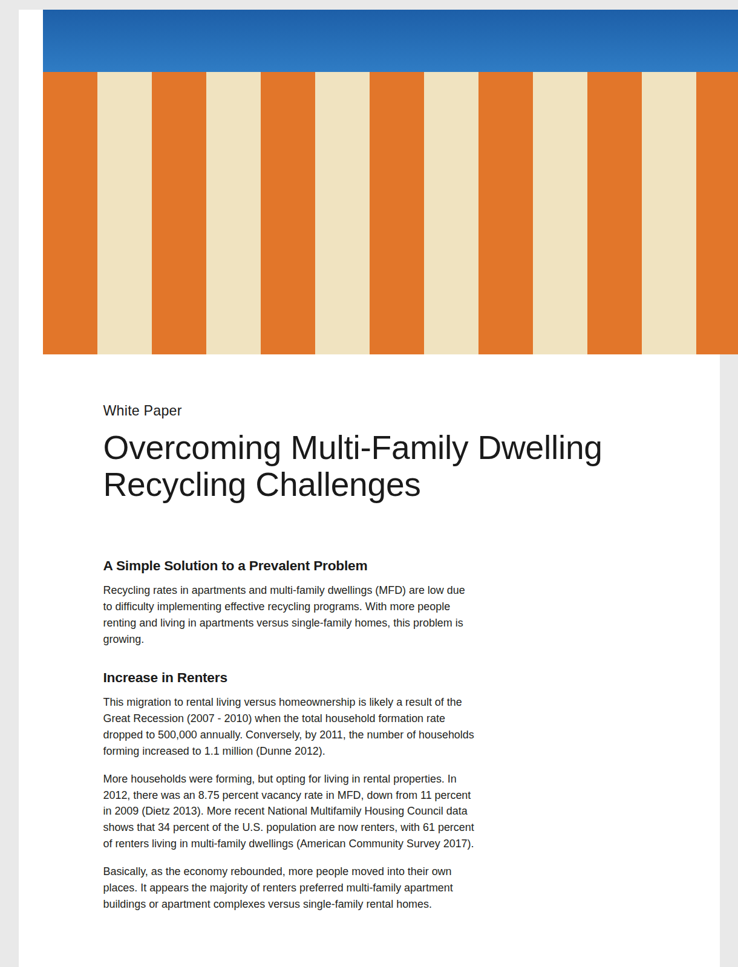White Paper
Overcoming Multi-Family Dwelling Recycling Challenges
A Simple Solution to a Prevalent Problem
Recycling rates in apartments and multi-family dwellings (MFD) are low due to difficulty implementing effective recycling programs. With more people renting and living in apartments versus single-family homes, this problem is growing.
Increase in Renters
This migration to rental living versus homeownership is likely a result of the Great Recession (2007 - 2010) when the total household formation rate dropped to 500,000 annually. Conversely, by 2011, the number of households forming increased to 1.1 million (Dunne 2012).
More households were forming, but opting for living in rental properties. In 2012, there was an 8.75 percent vacancy rate in MFD, down from 11 percent in 2009 (Dietz 2013). More recent National Multifamily Housing Council data shows that 34 percent of the U.S. population are now renters, with 61 percent of renters living in multi-family dwellings (American Community Survey 2017).
Basically, as the economy rebounded, more people moved into their own places. It appears the majority of renters preferred multi-family apartment buildings or apartment complexes versus single-family rental homes.